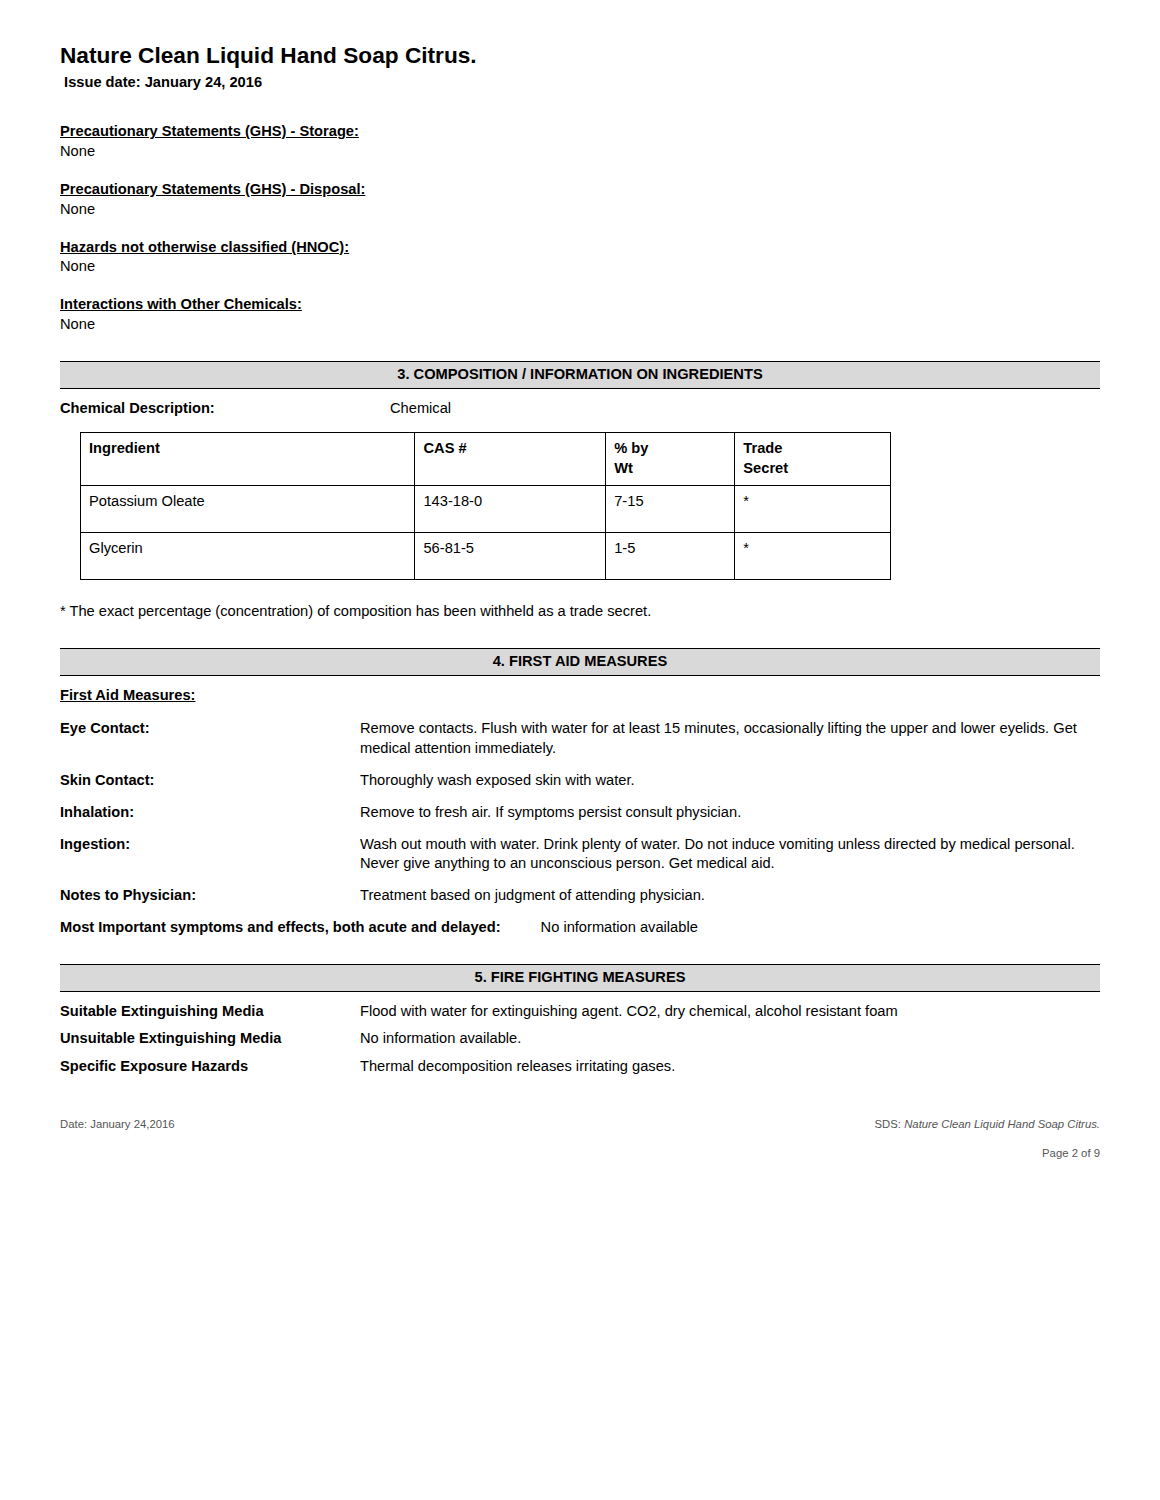Nature Clean Liquid Hand Soap Citrus.
Issue date: January 24, 2016
Precautionary Statements (GHS) - Storage:
None
Precautionary Statements (GHS) - Disposal:
None
Hazards not otherwise classified (HNOC):
None
Interactions with Other Chemicals:
None
3. COMPOSITION / INFORMATION ON INGREDIENTS
Chemical Description:
Chemical
| Ingredient | CAS # | % by Wt | Trade Secret |
| --- | --- | --- | --- |
| Potassium Oleate | 143-18-0 | 7-15 | * |
| Glycerin | 56-81-5 | 1-5 | * |
* The exact percentage (concentration) of composition has been withheld as a trade secret.
4. FIRST AID MEASURES
First Aid Measures:
Eye Contact:
Remove contacts. Flush with water for at least 15 minutes, occasionally lifting the upper and lower eyelids. Get medical attention immediately.
Skin Contact:
Thoroughly wash exposed skin with water.
Inhalation:
Remove to fresh air. If symptoms persist consult physician.
Ingestion:
Wash out mouth with water. Drink plenty of water. Do not induce vomiting unless directed by medical personal. Never give anything to an unconscious person. Get medical aid.
Notes to Physician:
Treatment based on judgment of attending physician.
Most Important symptoms and effects, both acute and delayed: No information available
5. FIRE FIGHTING MEASURES
Suitable Extinguishing Media
Flood with water for extinguishing agent. CO2, dry chemical, alcohol resistant foam
Unsuitable Extinguishing Media
No information available.
Specific Exposure Hazards
Thermal decomposition releases irritating gases.
Date: January 24,2016
SDS: Nature Clean Liquid Hand Soap Citrus.
Page 2 of 9